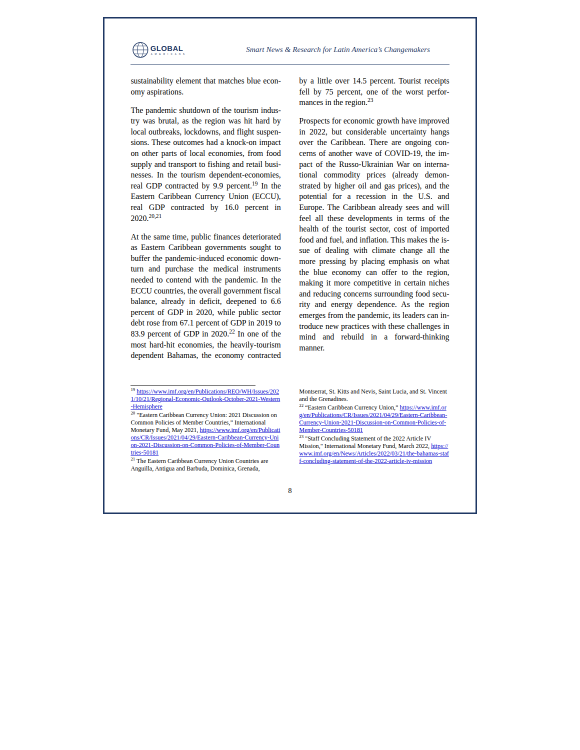GLOBAL A M E R I C A N S
Smart News & Research for Latin America’s Changemakers
sustainability element that matches blue economy aspirations.
The pandemic shutdown of the tourism industry was brutal, as the region was hit hard by local outbreaks, lockdowns, and flight suspensions. These outcomes had a knock-on impact on other parts of local economies, from food supply and transport to fishing and retail businesses. In the tourism dependent-economies, real GDP contracted by 9.9 percent.19 In the Eastern Caribbean Currency Union (ECCU), real GDP contracted by 16.0 percent in 2020.20,21
At the same time, public finances deteriorated as Eastern Caribbean governments sought to buffer the pandemic-induced economic downturn and purchase the medical instruments needed to contend with the pandemic. In the ECCU countries, the overall government fiscal balance, already in deficit, deepened to 6.6 percent of GDP in 2020, while public sector debt rose from 67.1 percent of GDP in 2019 to 83.9 percent of GDP in 2020.22 In one of the most hard-hit economies, the heavily-tourism dependent Bahamas, the economy contracted by a little over 14.5 percent. Tourist receipts fell by 75 percent, one of the worst performances in the region.23
Prospects for economic growth have improved in 2022, but considerable uncertainty hangs over the Caribbean. There are ongoing concerns of another wave of COVID-19, the impact of the Russo-Ukrainian War on international commodity prices (already demonstrated by higher oil and gas prices), and the potential for a recession in the U.S. and Europe. The Caribbean already sees and will feel all these developments in terms of the health of the tourist sector, cost of imported food and fuel, and inflation. This makes the issue of dealing with climate change all the more pressing by placing emphasis on what the blue economy can offer to the region, making it more competitive in certain niches and reducing concerns surrounding food security and energy dependence. As the region emerges from the pandemic, its leaders can introduce new practices with these challenges in mind and rebuild in a forward-thinking manner.
19 https://www.imf.org/en/Publications/REO/WH/Issues/2021/10/21/Regional-Economic-Outlook-October-2021-Western-Hemisphere
20 "Eastern Caribbean Currency Union: 2021 Discussion on Common Policies of Member Countries,” International Monetary Fund, May 2021, https://www.imf.org/en/Publications/CR/Issues/2021/04/29/Eastern-Caribbean-Currency-Union-2021-Discussion-on-Common-Policies-of-Member-Countries-50181
21 The Eastern Caribbean Currency Union Countries are Anguilla, Antigua and Barbuda, Dominica, Grenada, Montserrat, St. Kitts and Nevis, Saint Lucia, and St. Vincent and the Grenadines.
22 “Eastern Caribbean Currency Union,” https://www.imf.org/en/Publications/CR/Issues/2021/04/29/Eastern-Caribbean-Currency-Union-2021-Discussion-on-Common-Policies-of-Member-Countries-50181
23 "Staff Concluding Statement of the 2022 Article IV Mission," International Monetary Fund, March 2022, https://www.imf.org/en/News/Articles/2022/03/21/the-bahamas-staff-concluding-statement-of-the-2022-article-iv-mission
8